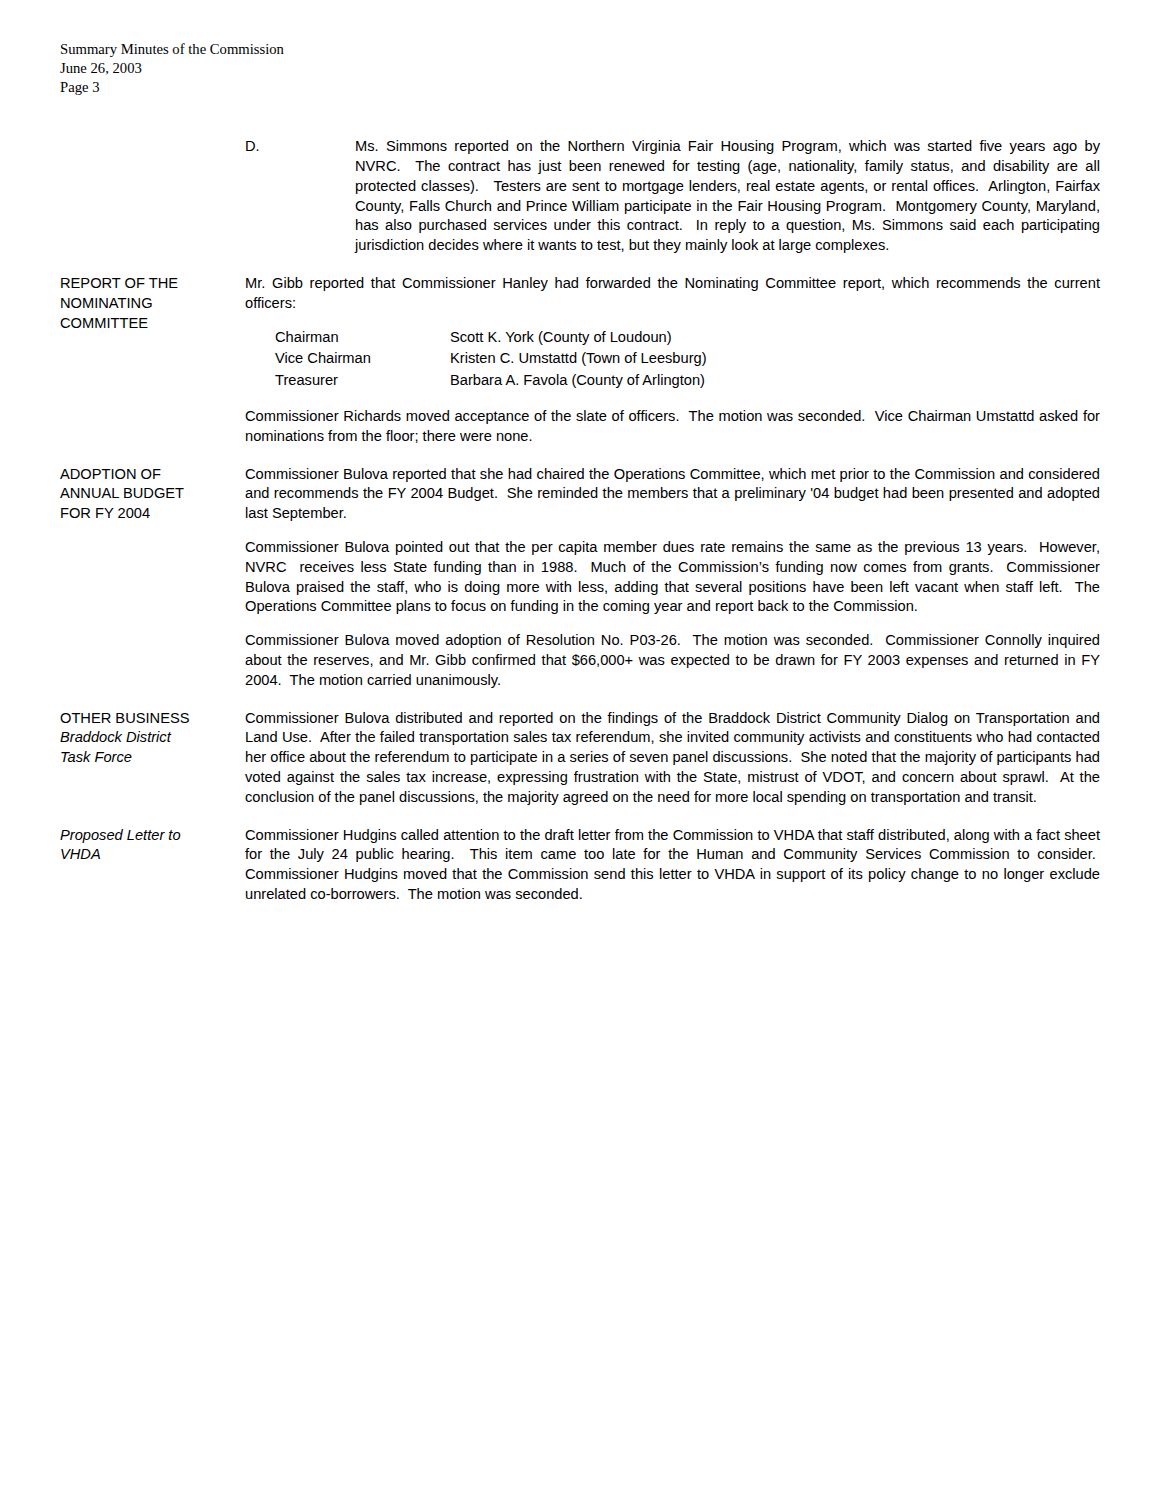Summary Minutes of the Commission
June 26, 2003
Page 3
D.
Ms. Simmons reported on the Northern Virginia Fair Housing Program, which was started five years ago by NVRC. The contract has just been renewed for testing (age, nationality, family status, and disability are all protected classes). Testers are sent to mortgage lenders, real estate agents, or rental offices. Arlington, Fairfax County, Falls Church and Prince William participate in the Fair Housing Program. Montgomery County, Maryland, has also purchased services under this contract. In reply to a question, Ms. Simmons said each participating jurisdiction decides where it wants to test, but they mainly look at large complexes.
Report of the
Nominating
Committee
Mr. Gibb reported that Commissioner Hanley had forwarded the Nominating Committee report, which recommends the current officers:
| Chairman | Scott K. York (County of Loudoun) |
| Vice Chairman | Kristen C. Umstattd (Town of Leesburg) |
| Treasurer | Barbara A. Favola (County of Arlington) |
Commissioner Richards moved acceptance of the slate of officers. The motion was seconded. Vice Chairman Umstattd asked for nominations from the floor; there were none.
Adoption of
Annual Budget
for FY 2004
Commissioner Bulova reported that she had chaired the Operations Committee, which met prior to the Commission and considered and recommends the FY 2004 Budget. She reminded the members that a preliminary '04 budget had been presented and adopted last September.
Commissioner Bulova pointed out that the per capita member dues rate remains the same as the previous 13 years. However, NVRC receives less State funding than in 1988. Much of the Commission’s funding now comes from grants. Commissioner Bulova praised the staff, who is doing more with less, adding that several positions have been left vacant when staff left. The Operations Committee plans to focus on funding in the coming year and report back to the Commission.
Commissioner Bulova moved adoption of Resolution No. P03-26. The motion was seconded. Commissioner Connolly inquired about the reserves, and Mr. Gibb confirmed that $66,000+ was expected to be drawn for FY 2003 expenses and returned in FY 2004. The motion carried unanimously.
Other Business
Braddock District
Task Force
Commissioner Bulova distributed and reported on the findings of the Braddock District Community Dialog on Transportation and Land Use. After the failed transportation sales tax referendum, she invited community activists and constituents who had contacted her office about the referendum to participate in a series of seven panel discussions. She noted that the majority of participants had voted against the sales tax increase, expressing frustration with the State, mistrust of VDOT, and concern about sprawl. At the conclusion of the panel discussions, the majority agreed on the need for more local spending on transportation and transit.
Proposed Letter to
VHDA
Commissioner Hudgins called attention to the draft letter from the Commission to VHDA that staff distributed, along with a fact sheet for the July 24 public hearing. This item came too late for the Human and Community Services Commission to consider. Commissioner Hudgins moved that the Commission send this letter to VHDA in support of its policy change to no longer exclude unrelated co-borrowers. The motion was seconded.